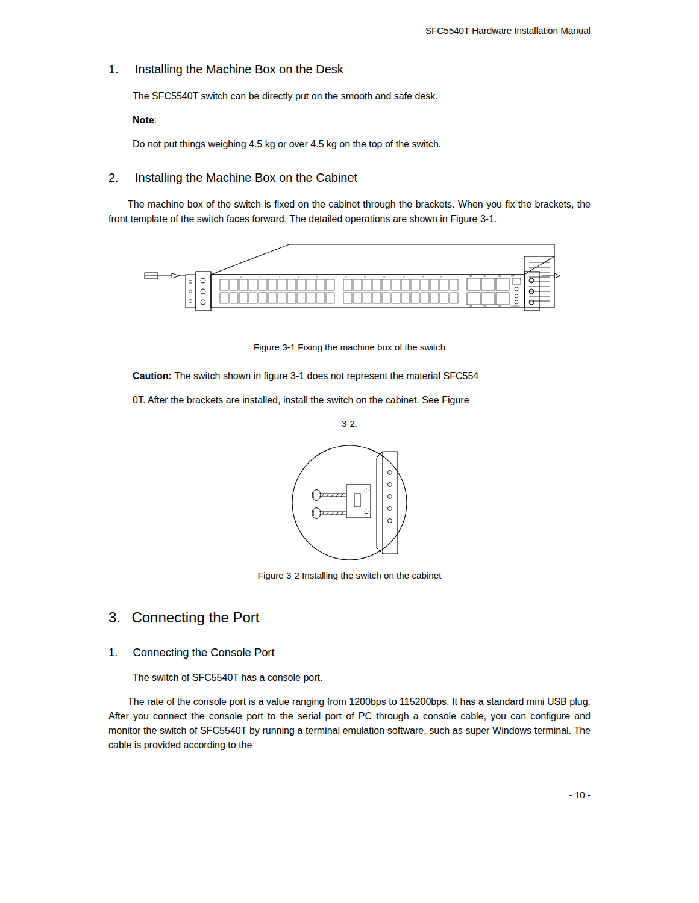SFC5540T Hardware Installation Manual
1. Installing the Machine Box on the Desk
The SFC5540T switch can be directly put on the smooth and safe desk.
Note:
Do not put things weighing 4.5 kg or over 4.5 kg on the top of the switch.
2. Installing the Machine Box on the Cabinet
The machine box of the switch is fixed on the cabinet through the brackets. When you fix the brackets, the front template of the switch faces forward. The detailed operations are shown in Figure 3-1.
1 3 5 7 9 11 13 15 17 19 21 23 T24 T24 T26 T21 T22 T23 SFP CONSOLE
Figure 3-1 Fixing the machine box of the switch
Caution: The switch shown in figure 3-1 does not represent the material SFC554
0T. After the brackets are installed, install the switch on the cabinet. See Figure
3-2.
Figure 3-2 Installing the switch on the cabinet
3. Connecting the Port
1. Connecting the Console Port
The switch of SFC5540T has a console port.
The rate of the console port is a value ranging from 1200bps to 115200bps. It has a standard mini USB plug. After you connect the console port to the serial port of PC through a console cable, you can configure and monitor the switch of SFC5540T by running a terminal emulation software, such as super Windows terminal. The cable is provided according to the
- 10 -